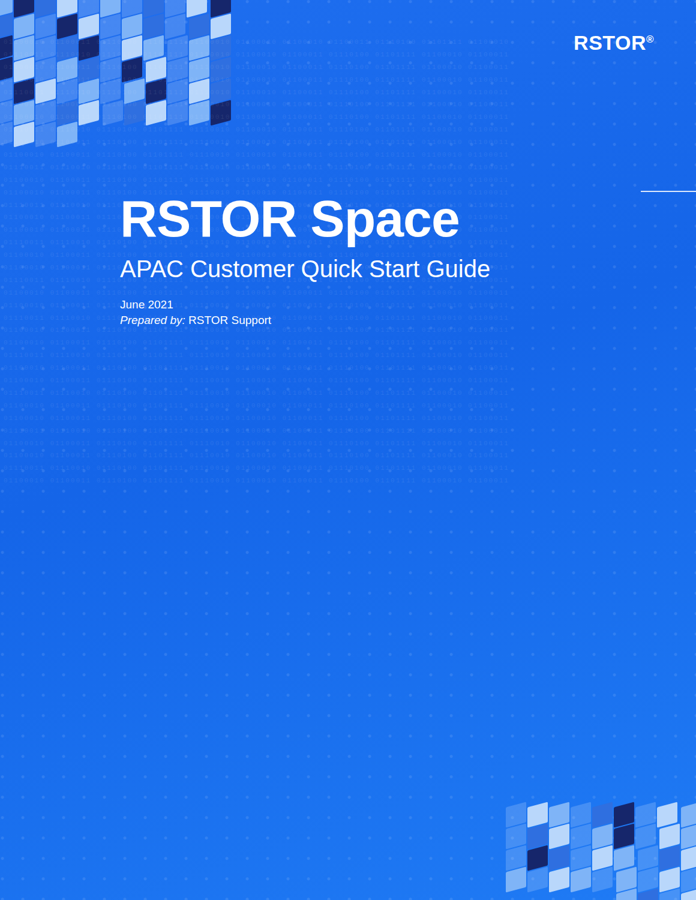01100010 01100011 01110100 01101111 01100010 01100010 01100010 01100011 01110100 01101111 01100010 01110011 01110010 01110100 01101111 01110010 01100010 01100011 01110100 01101111 01100010 01100011 01100010 01100011 01110100 01101111 01110010 01100010 01100011 01110100 01101111 01100010 01100011 01100010 01100011 01110100 01101111 01110010 01100010 01100011 01110100 01101111 01100010 01100011 01110011 01110010 01110100 01101111 01110010 01100010 01100011 01110100 01101111 01100010 01100011 01100010 01100011 01110100 01101111 01110010 01100010 01100011 01110100 01101111 01100010 01100011 01100010 01100011 01110100 01101111 01110010 01100010 01100011 01110100 01101111 01100010 01100011 01110011 01110010 01110100 01101111 01110010 01100010 01100011 01110100 01101111 01100010 01100011 01100010 01100011 01110100 01101111 01110010 01100010 01100011 01110100 01101111 01100010 01100011 01100010 01100011 01110100 01101111 01110010 01100010 01100011 01110100 01101111 01100010 01100011 01110011 01110010 01110100 01101111 01110010 01100010 01100011 01110100 01101111 01100010 01100011 01100010 01100011 01110100 01101111 01110010 01100010 01100011 01110100 01101111 01100010 01100011 01100010 01100011 01110100 01101111 01110010 01100010 01100011 01110100 01101111 01100010 01100011 01110011 01110010 01110100 01101111 01110010 01100010 01100011 01110100 01101111 01100010 01100011 01100010 01100011 01110100 01101111 01110010 01100010 01100011 01110100 01101111 01100010 01100011 01100010 01100011 01110100 01101111 01110010 01100010 01100011 01110100 01101111 01100010 01100011 01110011 01110010 01110100 01101111 01110010 01100010 01100011 01110100 01101111 01100010 01100011 01100010 01100011 01110100 01101111 01110010 01100010 01100011 01110100 01101111 01100010 01100011 01100010 01100011 01110100 01101111 01110010 01100010 01100011 01110100 01101111 01100010 01100011 01110011 01110010 01110100 01101111 01110010 01100010 01100011 01110100 01101111 01100010 01100011 01100010 01100011 01110100 01101111 01110010 01100010 01100011 01110100 01101111 01100010 01100011 01100010 01100011 01110100 01101111 01110010 01100010 01100011 01110100 01101111 01100010 01100011 01110011 01110010 01110100 01101111 01110010 01100010 01100011 01110100 01101111 01100010 01100011 01100010 01100011 01110100 01101111 01110010 01100010 01100011 01110100 01101111 01100010 01100011 01100010 01100011 01110100 01101111 01110010 01100010 01100011 01110100 01101111 01100010 01100011 01110011 01110010 01110100 01101111 01110010 01100010 01100011 01110100 01101111 01100010 01100011 01100010 01100011 01110100 01101111 01110010 01100010 01100011 01110100 01101111 01100010 01100011 01100010 01100011 01110100 01101111 01110010 01100010 01100011 01110100 01101111 01100010 01100011 01110011 01110010 01110100 01101111 01110010 01100010 01100011 01110100 01101111 01100010 01100011 01100010 01100011 01110100 01101111 01110010 01100010 01100011 01110100 01101111 01100010 01100011 01100010 01100011 01110100 01101111 01110010 01100010 01100011 01110100 01101111 01100010 01100011 01110011 01110010 01110100 01101111 01110010 01100010 01100011 01110100 01101111 01100010 01100011 01100010 01100011 01110100 01101111 01110010 01100010 01100011 01110100 01101111 01100010 01100011 01100010 01100011 01110100 01101111 01110010 01100010 01100011 01110100 01101111 01100010 01100011 01110011 01110010 01110100 01101111 01110010 01100010 01100011 01110100 01101111 01100010 01100011 01100010 01100011 01110100 01101111 01110010 01100010 01100011 01110100 01101111 01100010 01100011
RSTOR®
RSTOR Space
APAC Customer Quick Start Guide
June 2021 Prepared by: RSTOR Support